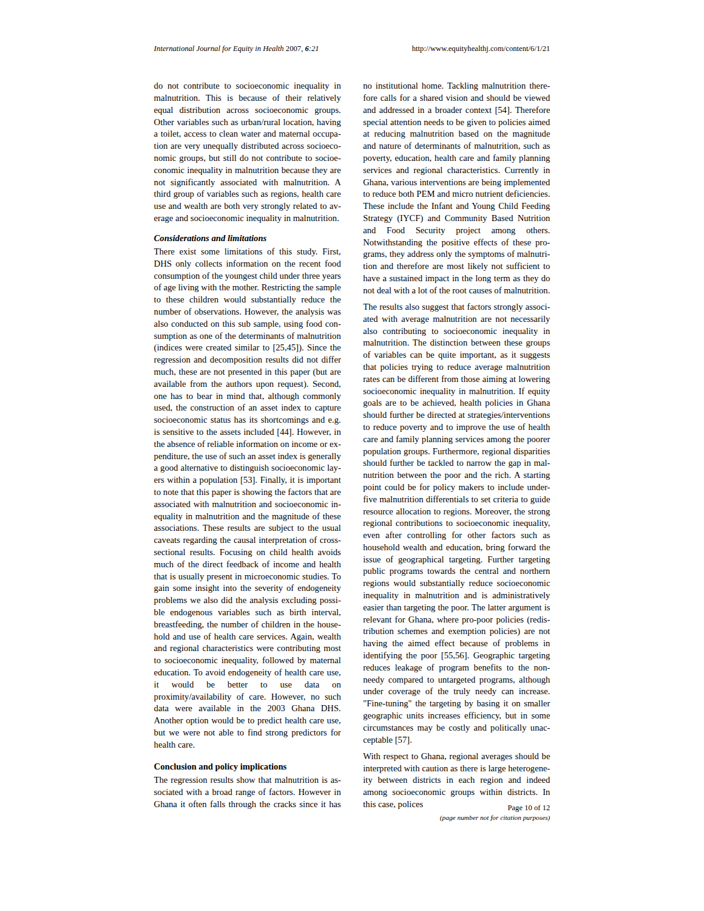International Journal for Equity in Health 2007, 6:21
http://www.equityhealthj.com/content/6/1/21
do not contribute to socioeconomic inequality in malnutrition. This is because of their relatively equal distribution across socioeconomic groups. Other variables such as urban/rural location, having a toilet, access to clean water and maternal occupation are very unequally distributed across socioeconomic groups, but still do not contribute to socioeconomic inequality in malnutrition because they are not significantly associated with malnutrition. A third group of variables such as regions, health care use and wealth are both very strongly related to average and socioeconomic inequality in malnutrition.
Considerations and limitations
There exist some limitations of this study. First, DHS only collects information on the recent food consumption of the youngest child under three years of age living with the mother. Restricting the sample to these children would substantially reduce the number of observations. However, the analysis was also conducted on this sub sample, using food consumption as one of the determinants of malnutrition (indices were created similar to [25,45]). Since the regression and decomposition results did not differ much, these are not presented in this paper (but are available from the authors upon request). Second, one has to bear in mind that, although commonly used, the construction of an asset index to capture socioeconomic status has its shortcomings and e.g. is sensitive to the assets included [44]. However, in the absence of reliable information on income or expenditure, the use of such an asset index is generally a good alternative to distinguish socioeconomic layers within a population [53]. Finally, it is important to note that this paper is showing the factors that are associated with malnutrition and socioeconomic inequality in malnutrition and the magnitude of these associations. These results are subject to the usual caveats regarding the causal interpretation of cross-sectional results. Focusing on child health avoids much of the direct feedback of income and health that is usually present in microeconomic studies. To gain some insight into the severity of endogeneity problems we also did the analysis excluding possible endogenous variables such as birth interval, breastfeeding, the number of children in the household and use of health care services. Again, wealth and regional characteristics were contributing most to socioeconomic inequality, followed by maternal education. To avoid endogeneity of health care use, it would be better to use data on proximity/availability of care. However, no such data were available in the 2003 Ghana DHS. Another option would be to predict health care use, but we were not able to find strong predictors for health care.
Conclusion and policy implications
The regression results show that malnutrition is associated with a broad range of factors. However in Ghana it often falls through the cracks since it has no institutional home. Tackling malnutrition therefore calls for a shared vision and should be viewed and addressed in a broader context [54]. Therefore special attention needs to be given to policies aimed at reducing malnutrition based on the magnitude and nature of determinants of malnutrition, such as poverty, education, health care and family planning services and regional characteristics. Currently in Ghana, various interventions are being implemented to reduce both PEM and micro nutrient deficiencies. These include the Infant and Young Child Feeding Strategy (IYCF) and Community Based Nutrition and Food Security project among others. Notwithstanding the positive effects of these programs, they address only the symptoms of malnutrition and therefore are most likely not sufficient to have a sustained impact in the long term as they do not deal with a lot of the root causes of malnutrition.
The results also suggest that factors strongly associated with average malnutrition are not necessarily also contributing to socioeconomic inequality in malnutrition. The distinction between these groups of variables can be quite important, as it suggests that policies trying to reduce average malnutrition rates can be different from those aiming at lowering socioeconomic inequality in malnutrition. If equity goals are to be achieved, health policies in Ghana should further be directed at strategies/interventions to reduce poverty and to improve the use of health care and family planning services among the poorer population groups. Furthermore, regional disparities should further be tackled to narrow the gap in malnutrition between the poor and the rich. A starting point could be for policy makers to include under-five malnutrition differentials to set criteria to guide resource allocation to regions. Moreover, the strong regional contributions to socioeconomic inequality, even after controlling for other factors such as household wealth and education, bring forward the issue of geographical targeting. Further targeting public programs towards the central and northern regions would substantially reduce socioeconomic inequality in malnutrition and is administratively easier than targeting the poor. The latter argument is relevant for Ghana, where pro-poor policies (redistribution schemes and exemption policies) are not having the aimed effect because of problems in identifying the poor [55,56]. Geographic targeting reduces leakage of program benefits to the non-needy compared to untargeted programs, although under coverage of the truly needy can increase. "Fine-tuning" the targeting by basing it on smaller geographic units increases efficiency, but in some circumstances may be costly and politically unacceptable [57].
With respect to Ghana, regional averages should be interpreted with caution as there is large heterogeneity between districts in each region and indeed among socioeconomic groups within districts. In this case, polices
Page 10 of 12
(page number not for citation purposes)